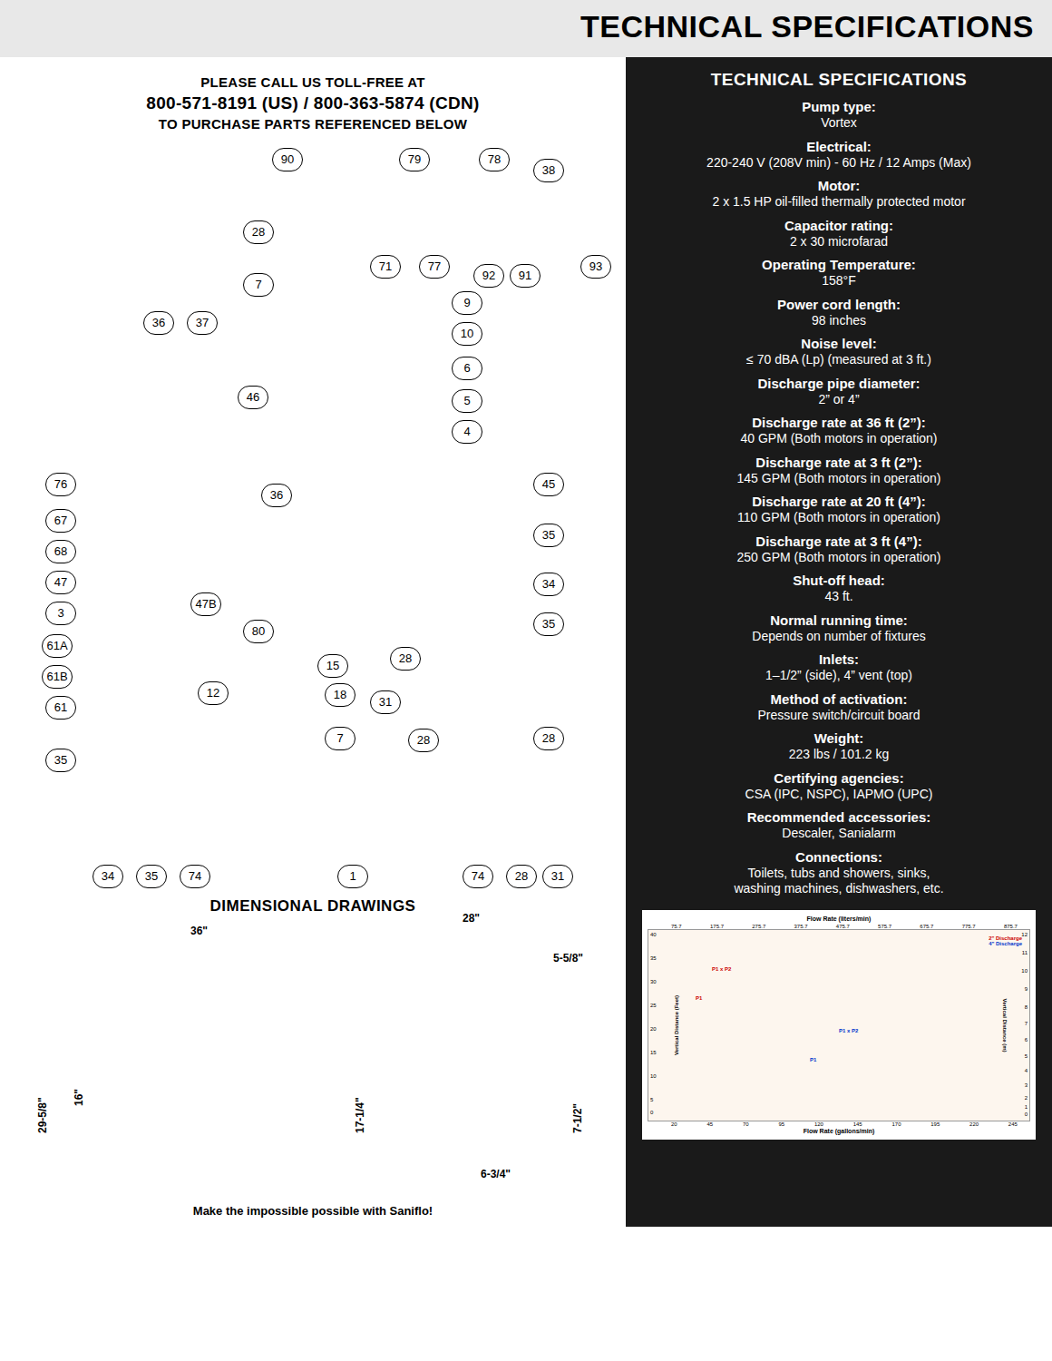TECHNICAL SPECIFICATIONS
PLEASE CALL US TOLL-FREE AT
800-571-8191 (US) / 800-363-5874 (CDN)
TO PURCHASE PARTS REFERENCED BELOW
90
79
78
38
28
71
77
92
91
93
7
9
10
36
37
6
5
46
4
45
36
35
34
35
76
67
68
47
3
61A
61B
61
47B
80
12
15
28
18
31
7
28
28
35
34
35
74
1
74
28
31
DIMENSIONAL DRAWINGS
36"
28"
5-5/8"
29-5/8"
16"
17-1/4"
7-1/2"
6-3/4"
Make the impossible possible with Saniflo!
TECHNICAL SPECIFICATIONS
Pump type:
Vortex
Electrical:
220-240 V (208V min) - 60 Hz / 12 Amps (Max)
Motor:
2 x 1.5 HP oil-filled thermally protected motor
Capacitor rating:
2 x 30 microfarad
Operating Temperature:
158°F
Power cord length:
98 inches
Noise level:
≤ 70 dBA (Lp) (measured at 3 ft.)
Discharge pipe diameter:
2” or 4”
Discharge rate at 36 ft (2”):
40 GPM (Both motors in operation)
Discharge rate at 3 ft (2”):
145 GPM (Both motors in operation)
Discharge rate at 20 ft (4”):
110 GPM (Both motors in operation)
Discharge rate at 3 ft (4”):
250 GPM (Both motors in operation)
Shut-off head:
43 ft.
Normal running time:
Depends on number of fixtures
Inlets:
1–1/2” (side), 4” vent (top)
Method of activation:
Pressure switch/circuit board
Weight:
223 lbs / 101.2 kg
Certifying agencies:
CSA (IPC, NSPC), IAPMO (UPC)
Recommended accessories:
Descaler, Sanialarm
Connections:
Toilets, tubs and showers, sinks,
washing machines, dishwashers, etc.
Flow Rate (liters/min)
75.7175.7275.7375.7475.7575.7675.7775.7875.7
Vertical Distance (Feet)
Vertical Distance (m)
40
35
30
25
20
15
10
5
0
12
11
10
9
8
7
6
5
4
3
2
1
0
2" Discharge
4" Discharge
P1 x P2
P1
P1 x P2
P1
20457095120145170195220245
Flow Rate (gallons/min)